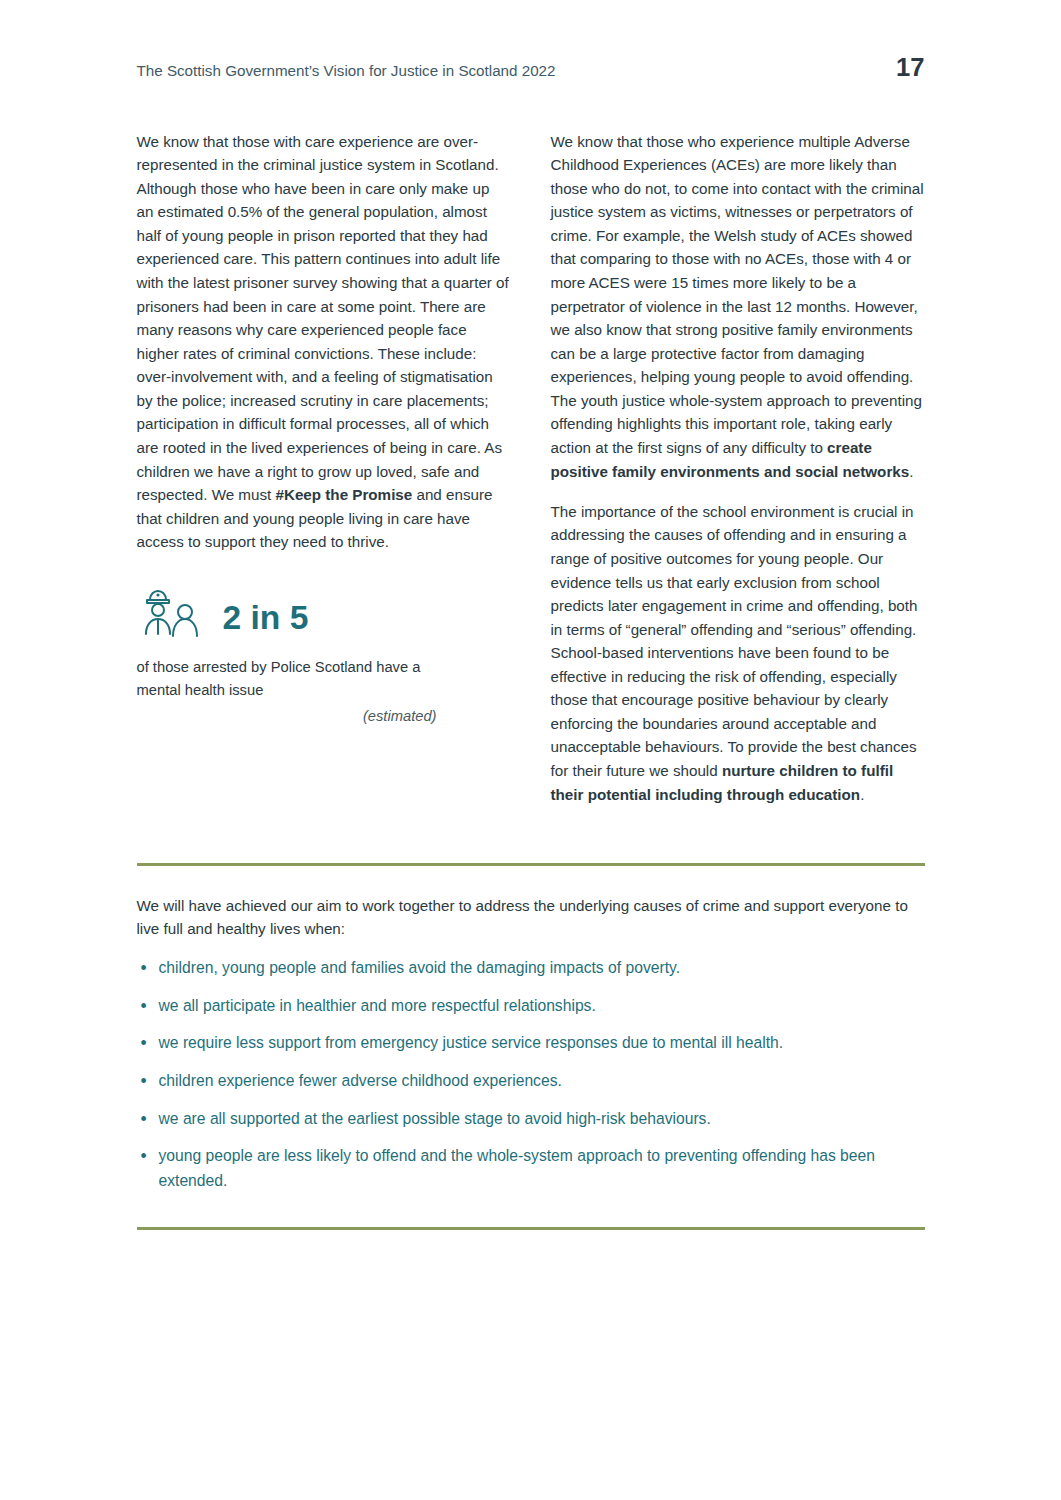The Scottish Government’s Vision for Justice in Scotland 2022
17
We know that those with care experience are over-represented in the criminal justice system in Scotland. Although those who have been in care only make up an estimated 0.5% of the general population, almost half of young people in prison reported that they had experienced care. This pattern continues into adult life with the latest prisoner survey showing that a quarter of prisoners had been in care at some point. There are many reasons why care experienced people face higher rates of criminal convictions. These include: over-involvement with, and a feeling of stigmatisation by the police; increased scrutiny in care placements; participation in difficult formal processes, all of which are rooted in the lived experiences of being in care. As children we have a right to grow up loved, safe and respected. We must #Keep the Promise and ensure that children and young people living in care have access to support they need to thrive.
2 in 5
of those arrested by Police Scotland have a mental health issue (estimated)
We know that those who experience multiple Adverse Childhood Experiences (ACEs) are more likely than those who do not, to come into contact with the criminal justice system as victims, witnesses or perpetrators of crime. For example, the Welsh study of ACEs showed that comparing to those with no ACEs, those with 4 or more ACES were 15 times more likely to be a perpetrator of violence in the last 12 months. However, we also know that strong positive family environments can be a large protective factor from damaging experiences, helping young people to avoid offending. The youth justice whole-system approach to preventing offending highlights this important role, taking early action at the first signs of any difficulty to create positive family environments and social networks.
The importance of the school environment is crucial in addressing the causes of offending and in ensuring a range of positive outcomes for young people. Our evidence tells us that early exclusion from school predicts later engagement in crime and offending, both in terms of “general” offending and “serious” offending. School-based interventions have been found to be effective in reducing the risk of offending, especially those that encourage positive behaviour by clearly enforcing the boundaries around acceptable and unacceptable behaviours. To provide the best chances for their future we should nurture children to fulfil their potential including through education.
We will have achieved our aim to work together to address the underlying causes of crime and support everyone to live full and healthy lives when:
children, young people and families avoid the damaging impacts of poverty.
we all participate in healthier and more respectful relationships.
we require less support from emergency justice service responses due to mental ill health.
children experience fewer adverse childhood experiences.
we are all supported at the earliest possible stage to avoid high-risk behaviours.
young people are less likely to offend and the whole-system approach to preventing offending has been extended.